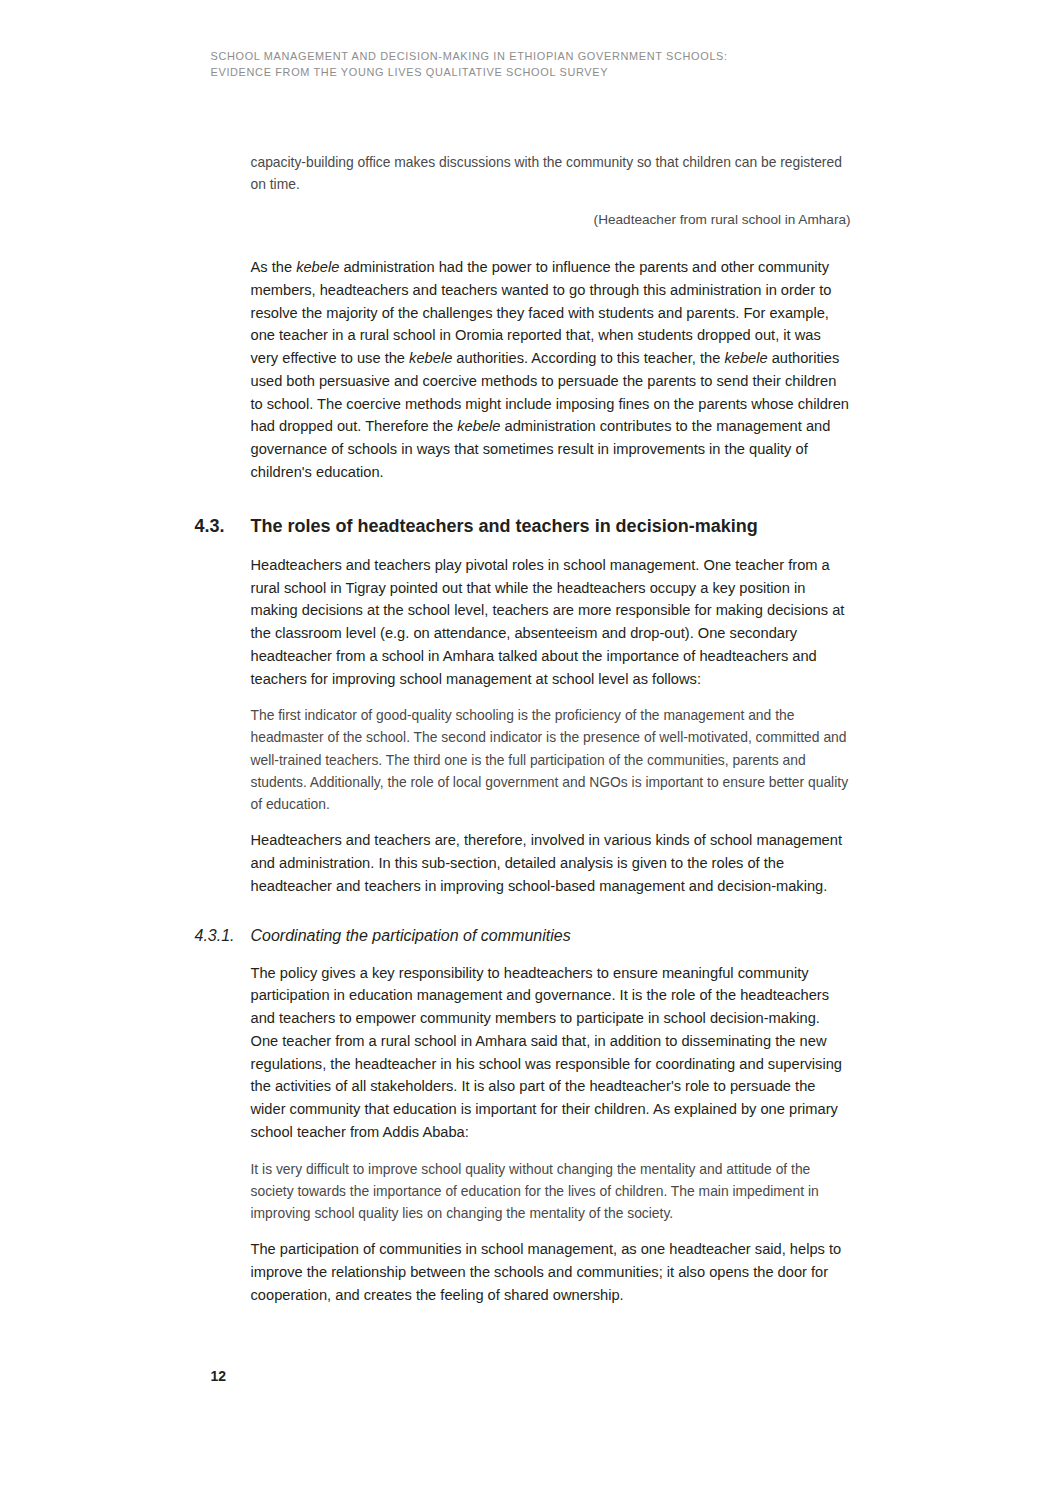School management and decision-making in Ethiopian government schools:
Evidence from the Young Lives qualitative school survey
capacity-building office makes discussions with the community so that children can be registered on time.
(Headteacher from rural school in Amhara)
As the kebele administration had the power to influence the parents and other community members, headteachers and teachers wanted to go through this administration in order to resolve the majority of the challenges they faced with students and parents. For example, one teacher in a rural school in Oromia reported that, when students dropped out, it was very effective to use the kebele authorities. According to this teacher, the kebele authorities used both persuasive and coercive methods to persuade the parents to send their children to school. The coercive methods might include imposing fines on the parents whose children had dropped out. Therefore the kebele administration contributes to the management and governance of schools in ways that sometimes result in improvements in the quality of children's education.
4.3. The roles of headteachers and teachers in decision-making
Headteachers and teachers play pivotal roles in school management. One teacher from a rural school in Tigray pointed out that while the headteachers occupy a key position in making decisions at the school level, teachers are more responsible for making decisions at the classroom level (e.g. on attendance, absenteeism and drop-out). One secondary headteacher from a school in Amhara talked about the importance of headteachers and teachers for improving school management at school level as follows:
The first indicator of good-quality schooling is the proficiency of the management and the headmaster of the school. The second indicator is the presence of well-motivated, committed and well-trained teachers. The third one is the full participation of the communities, parents and students. Additionally, the role of local government and NGOs is important to ensure better quality of education.
Headteachers and teachers are, therefore, involved in various kinds of school management and administration. In this sub-section, detailed analysis is given to the roles of the headteacher and teachers in improving school-based management and decision-making.
4.3.1. Coordinating the participation of communities
The policy gives a key responsibility to headteachers to ensure meaningful community participation in education management and governance. It is the role of the headteachers and teachers to empower community members to participate in school decision-making. One teacher from a rural school in Amhara said that, in addition to disseminating the new regulations, the headteacher in his school was responsible for coordinating and supervising the activities of all stakeholders. It is also part of the headteacher's role to persuade the wider community that education is important for their children. As explained by one primary school teacher from Addis Ababa:
It is very difficult to improve school quality without changing the mentality and attitude of the society towards the importance of education for the lives of children. The main impediment in improving school quality lies on changing the mentality of the society.
The participation of communities in school management, as one headteacher said, helps to improve the relationship between the schools and communities; it also opens the door for cooperation, and creates the feeling of shared ownership.
12